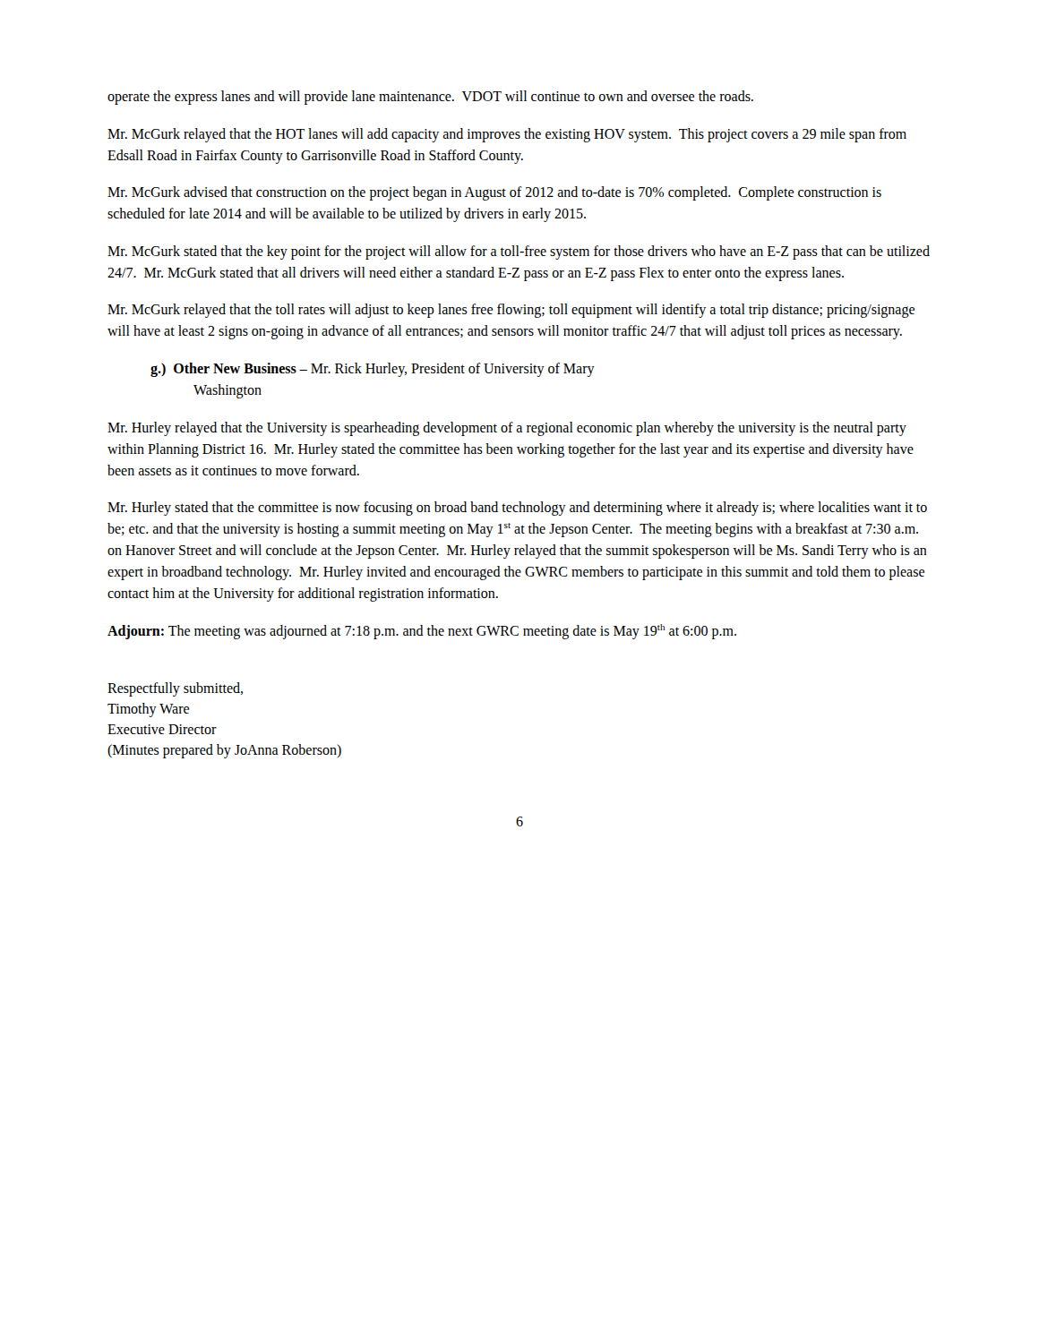operate the express lanes and will provide lane maintenance. VDOT will continue to own and oversee the roads.
Mr. McGurk relayed that the HOT lanes will add capacity and improves the existing HOV system. This project covers a 29 mile span from Edsall Road in Fairfax County to Garrisonville Road in Stafford County.
Mr. McGurk advised that construction on the project began in August of 2012 and to-date is 70% completed. Complete construction is scheduled for late 2014 and will be available to be utilized by drivers in early 2015.
Mr. McGurk stated that the key point for the project will allow for a toll-free system for those drivers who have an E-Z pass that can be utilized 24/7. Mr. McGurk stated that all drivers will need either a standard E-Z pass or an E-Z pass Flex to enter onto the express lanes.
Mr. McGurk relayed that the toll rates will adjust to keep lanes free flowing; toll equipment will identify a total trip distance; pricing/signage will have at least 2 signs on-going in advance of all entrances; and sensors will monitor traffic 24/7 that will adjust toll prices as necessary.
g.) Other New Business – Mr. Rick Hurley, President of University of Mary Washington
Mr. Hurley relayed that the University is spearheading development of a regional economic plan whereby the university is the neutral party within Planning District 16. Mr. Hurley stated the committee has been working together for the last year and its expertise and diversity have been assets as it continues to move forward.
Mr. Hurley stated that the committee is now focusing on broad band technology and determining where it already is; where localities want it to be; etc. and that the university is hosting a summit meeting on May 1st at the Jepson Center. The meeting begins with a breakfast at 7:30 a.m. on Hanover Street and will conclude at the Jepson Center. Mr. Hurley relayed that the summit spokesperson will be Ms. Sandi Terry who is an expert in broadband technology. Mr. Hurley invited and encouraged the GWRC members to participate in this summit and told them to please contact him at the University for additional registration information.
Adjourn: The meeting was adjourned at 7:18 p.m. and the next GWRC meeting date is May 19th at 6:00 p.m.
Respectfully submitted,
Timothy Ware
Executive Director
(Minutes prepared by JoAnna Roberson)
6